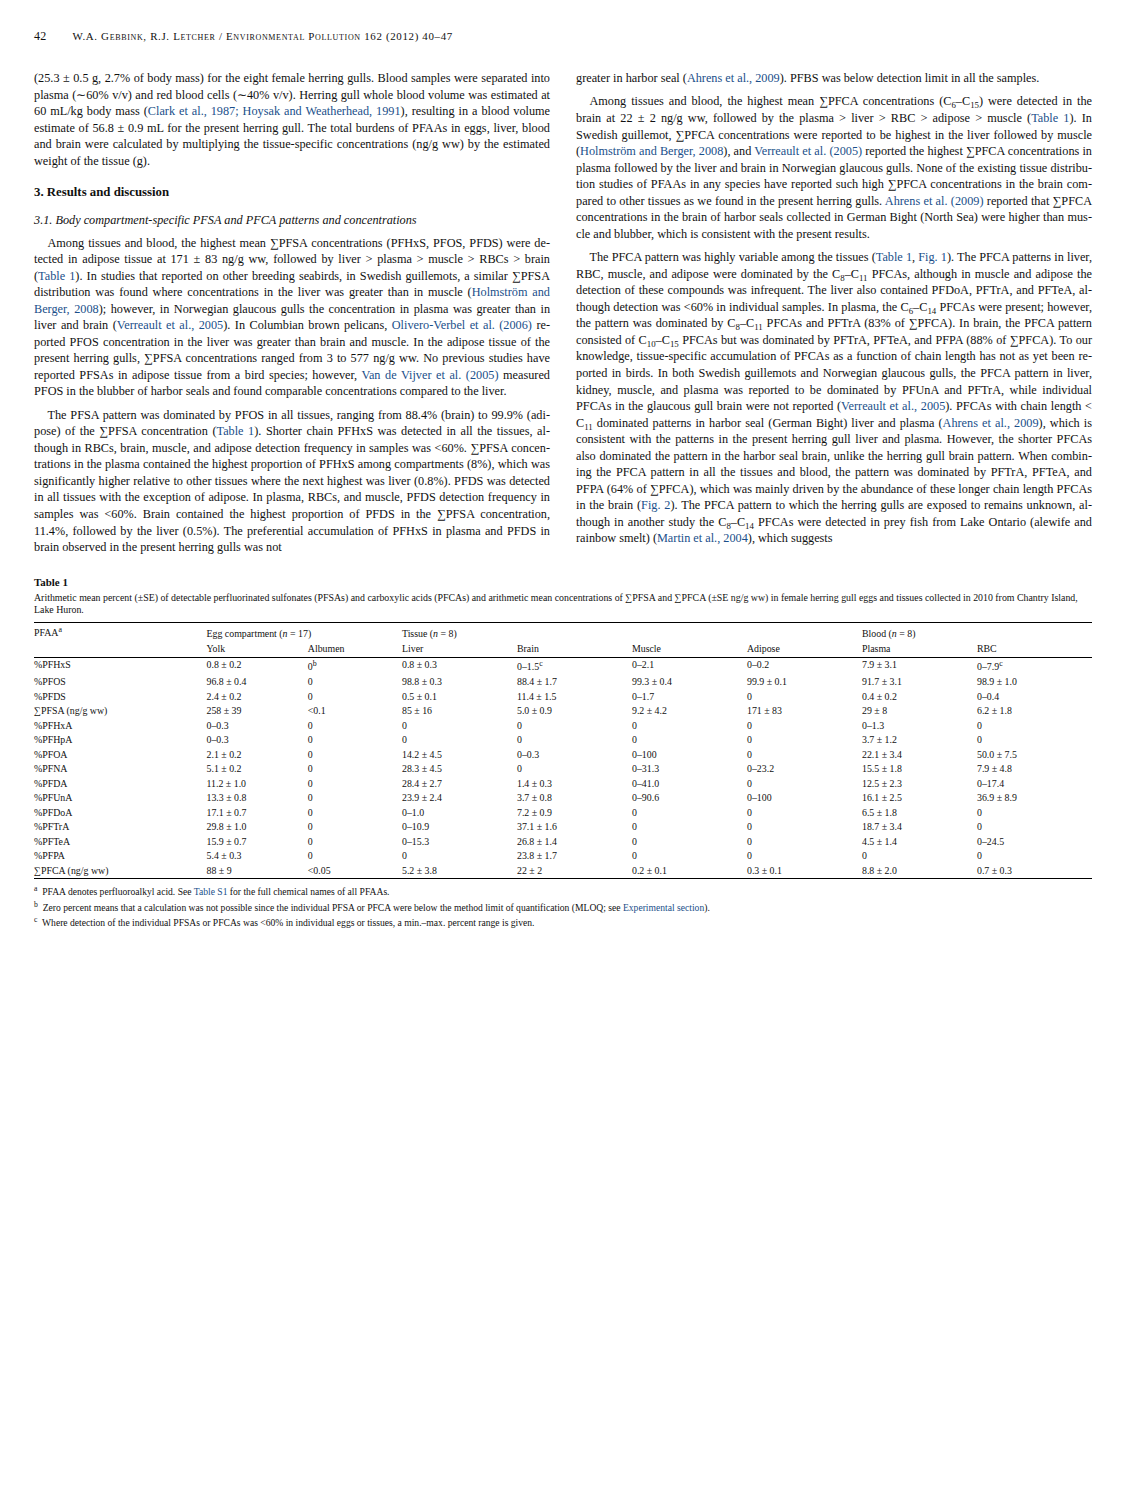42 W.A. Gebbink, R.J. Letcher / Environmental Pollution 162 (2012) 40–47
(25.3 ± 0.5 g, 2.7% of body mass) for the eight female herring gulls. Blood samples were separated into plasma (∼60% v/v) and red blood cells (∼40% v/v). Herring gull whole blood volume was estimated at 60 mL/kg body mass (Clark et al., 1987; Hoysak and Weatherhead, 1991), resulting in a blood volume estimate of 56.8 ± 0.9 mL for the present herring gull. The total burdens of PFAAs in eggs, liver, blood and brain were calculated by multiplying the tissue-specific concentrations (ng/g ww) by the estimated weight of the tissue (g).
3. Results and discussion
3.1. Body compartment-specific PFSA and PFCA patterns and concentrations
Among tissues and blood, the highest mean ∑PFSA concentrations (PFHxS, PFOS, PFDS) were detected in adipose tissue at 171 ± 83 ng/g ww, followed by liver > plasma > muscle > RBCs > brain (Table 1). In studies that reported on other breeding seabirds, in Swedish guillemots, a similar ∑PFSA distribution was found where concentrations in the liver was greater than in muscle (Holmström and Berger, 2008); however, in Norwegian glaucous gulls the concentration in plasma was greater than in liver and brain (Verreault et al., 2005). In Columbian brown pelicans, Olivero-Verbel et al. (2006) reported PFOS concentration in the liver was greater than brain and muscle. In the adipose tissue of the present herring gulls, ∑PFSA concentrations ranged from 3 to 577 ng/g ww. No previous studies have reported PFSAs in adipose tissue from a bird species; however, Van de Vijver et al. (2005) measured PFOS in the blubber of harbor seals and found comparable concentrations compared to the liver.
The PFSA pattern was dominated by PFOS in all tissues, ranging from 88.4% (brain) to 99.9% (adipose) of the ∑PFSA concentration (Table 1). Shorter chain PFHxS was detected in all the tissues, although in RBCs, brain, muscle, and adipose detection frequency in samples was <60%. ∑PFSA concentrations in the plasma contained the highest proportion of PFHxS among compartments (8%), which was significantly higher relative to other tissues where the next highest was liver (0.8%). PFDS was detected in all tissues with the exception of adipose. In plasma, RBCs, and muscle, PFDS detection frequency in samples was <60%. Brain contained the highest proportion of PFDS in the ∑PFSA concentration, 11.4%, followed by the liver (0.5%). The preferential accumulation of PFHxS in plasma and PFDS in brain observed in the present herring gulls was not
greater in harbor seal (Ahrens et al., 2009). PFBS was below detection limit in all the samples.
Among tissues and blood, the highest mean ∑PFCA concentrations (C6–C15) were detected in the brain at 22 ± 2 ng/g ww, followed by the plasma > liver > RBC > adipose > muscle (Table 1). In Swedish guillemot, ∑PFCA concentrations were reported to be highest in the liver followed by muscle (Holmström and Berger, 2008), and Verreault et al. (2005) reported the highest ∑PFCA concentrations in plasma followed by the liver and brain in Norwegian glaucous gulls. None of the existing tissue distribution studies of PFAAs in any species have reported such high ∑PFCA concentrations in the brain compared to other tissues as we found in the present herring gulls. Ahrens et al. (2009) reported that ∑PFCA concentrations in the brain of harbor seals collected in German Bight (North Sea) were higher than muscle and blubber, which is consistent with the present results.
The PFCA pattern was highly variable among the tissues (Table 1, Fig. 1). The PFCA patterns in liver, RBC, muscle, and adipose were dominated by the C8–C11 PFCAs, although in muscle and adipose the detection of these compounds was infrequent. The liver also contained PFDoA, PFTrA, and PFTeA, although detection was <60% in individual samples. In plasma, the C6–C14 PFCAs were present; however, the pattern was dominated by C8–C11 PFCAs and PFTrA (83% of ∑PFCA). In brain, the PFCA pattern consisted of C10–C15 PFCAs but was dominated by PFTrA, PFTeA, and PFPA (88% of ∑PFCA). To our knowledge, tissue-specific accumulation of PFCAs as a function of chain length has not as yet been reported in birds. In both Swedish guillemots and Norwegian glaucous gulls, the PFCA pattern in liver, kidney, muscle, and plasma was reported to be dominated by PFUnA and PFTrA, while individual PFCAs in the glaucous gull brain were not reported (Verreault et al., 2005). PFCAs with chain length < C11 dominated patterns in harbor seal (German Bight) liver and plasma (Ahrens et al., 2009), which is consistent with the patterns in the present herring gull liver and plasma. However, the shorter PFCAs also dominated the pattern in the harbor seal brain, unlike the herring gull brain pattern. When combining the PFCA pattern in all the tissues and blood, the pattern was dominated by PFTrA, PFTeA, and PFPA (64% of ∑PFCA), which was mainly driven by the abundance of these longer chain length PFCAs in the brain (Fig. 2). The PFCA pattern to which the herring gulls are exposed to remains unknown, although in another study the C8–C14 PFCAs were detected in prey fish from Lake Ontario (alewife and rainbow smelt) (Martin et al., 2004), which suggests
Table 1
Arithmetic mean percent (±SE) of detectable perfluorinated sulfonates (PFSAs) and carboxylic acids (PFCAs) and arithmetic mean concentrations of ∑PFSA and ∑PFCA (±SE ng/g ww) in female herring gull eggs and tissues collected in 2010 from Chantry Island, Lake Huron.
| PFAA a | Egg compartment ( n = 17) | Tissue ( n = 8) | Blood ( n = 8) |
| --- | --- | --- | --- |
| | Yolk | Albumen | Liver | Brain | Muscle | Adipose | Plasma | RBC |
| %PFHxS | 0.8 ± 0.2 | 0 b | 0.8 ± 0.3 | 0–1.5 c | 0–2.1 | 0–0.2 | 7.9 ± 3.1 | 0–7.9 c |
| %PFOS | 96.8 ± 0.4 | 0 | 98.8 ± 0.3 | 88.4 ± 1.7 | 99.3 ± 0.4 | 99.9 ± 0.1 | 91.7 ± 3.1 | 98.9 ± 1.0 |
| %PFDS | 2.4 ± 0.2 | 0 | 0.5 ± 0.1 | 11.4 ± 1.5 | 0–1.7 | 0 | 0.4 ± 0.2 | 0–0.4 |
| ∑ PFSA (ng/g ww) | 258 ± 39 | <0.1 | 85 ± 16 | 5.0 ± 0.9 | 9.2 ± 4.2 | 171 ± 83 | 29 ± 8 | 6.2 ± 1.8 |
| %PFHxA | 0–0.3 | 0 | 0 | 0 | 0 | 0 | 0–1.3 | 0 |
| %PFHpA | 0–0.3 | 0 | 0 | 0 | 0 | 0 | 3.7 ± 1.2 | 0 |
| %PFOA | 2.1 ± 0.2 | 0 | 14.2 ± 4.5 | 0–0.3 | 0–100 | 0 | 22.1 ± 3.4 | 50.0 ± 7.5 |
| %PFNA | 5.1 ± 0.2 | 0 | 28.3 ± 4.5 | 0 | 0–31.3 | 0–23.2 | 15.5 ± 1.8 | 7.9 ± 4.8 |
| %PFDA | 11.2 ± 1.0 | 0 | 28.4 ± 2.7 | 1.4 ± 0.3 | 0–41.0 | 0 | 12.5 ± 2.3 | 0–17.4 |
| %PFUnA | 13.3 ± 0.8 | 0 | 23.9 ± 2.4 | 3.7 ± 0.8 | 0–90.6 | 0–100 | 16.1 ± 2.5 | 36.9 ± 8.9 |
| %PFDoA | 17.1 ± 0.7 | 0 | 0–1.0 | 7.2 ± 0.9 | 0 | 0 | 6.5 ± 1.8 | 0 |
| %PFTrA | 29.8 ± 1.0 | 0 | 0–10.9 | 37.1 ± 1.6 | 0 | 0 | 18.7 ± 3.4 | 0 |
| %PFTeA | 15.9 ± 0.7 | 0 | 0–15.3 | 26.8 ± 1.4 | 0 | 0 | 4.5 ± 1.4 | 0–24.5 |
| %PFPA | 5.4 ± 0.3 | 0 | 0 | 23.8 ± 1.7 | 0 | 0 | 0 | 0 |
| ∑ PFCA (ng/g ww) | 88 ± 9 | <0.05 | 5.2 ± 3.8 | 22 ± 2 | 0.2 ± 0.1 | 0.3 ± 0.1 | 8.8 ± 2.0 | 0.7 ± 0.3 |
a PFAA denotes perfluoroalkyl acid. See Table S1 for the full chemical names of all PFAAs.
b Zero percent means that a calculation was not possible since the individual PFSA or PFCA were below the method limit of quantification (MLOQ; see Experimental section).
c Where detection of the individual PFSAs or PFCAs was <60% in individual eggs or tissues, a min.–max. percent range is given.